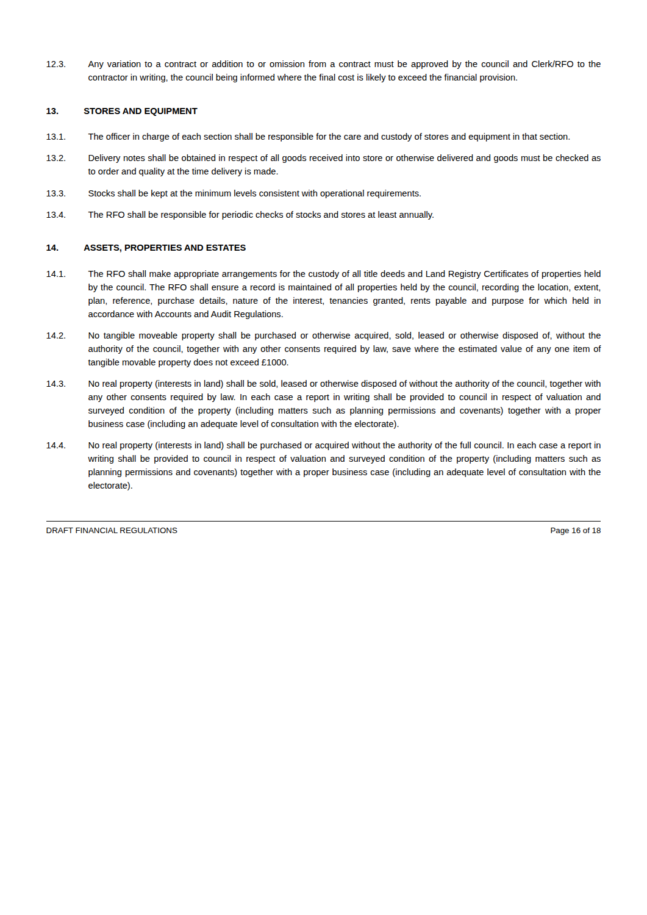12.3.
Any variation to a contract or addition to or omission from a contract must be approved by the council and Clerk/RFO to the contractor in writing, the council being informed where the final cost is likely to exceed the financial provision.
13. STORES AND EQUIPMENT
13.1.
The officer in charge of each section shall be responsible for the care and custody of stores and equipment in that section.
13.2.
Delivery notes shall be obtained in respect of all goods received into store or otherwise delivered and goods must be checked as to order and quality at the time delivery is made.
13.3.
Stocks shall be kept at the minimum levels consistent with operational requirements.
13.4.
The RFO shall be responsible for periodic checks of stocks and stores at least annually.
14. ASSETS, PROPERTIES AND ESTATES
14.1.
The RFO shall make appropriate arrangements for the custody of all title deeds and Land Registry Certificates of properties held by the council. The RFO shall ensure a record is maintained of all properties held by the council, recording the location, extent, plan, reference, purchase details, nature of the interest, tenancies granted, rents payable and purpose for which held in accordance with Accounts and Audit Regulations.
14.2.
No tangible moveable property shall be purchased or otherwise acquired, sold, leased or otherwise disposed of, without the authority of the council, together with any other consents required by law, save where the estimated value of any one item of tangible movable property does not exceed £1000.
14.3.
No real property (interests in land) shall be sold, leased or otherwise disposed of without the authority of the council, together with any other consents required by law. In each case a report in writing shall be provided to council in respect of valuation and surveyed condition of the property (including matters such as planning permissions and covenants) together with a proper business case (including an adequate level of consultation with the electorate).
14.4.
No real property (interests in land) shall be purchased or acquired without the authority of the full council. In each case a report in writing shall be provided to council in respect of valuation and surveyed condition of the property (including matters such as planning permissions and covenants) together with a proper business case (including an adequate level of consultation with the electorate).
DRAFT FINANCIAL REGULATIONS Page 16 of 18